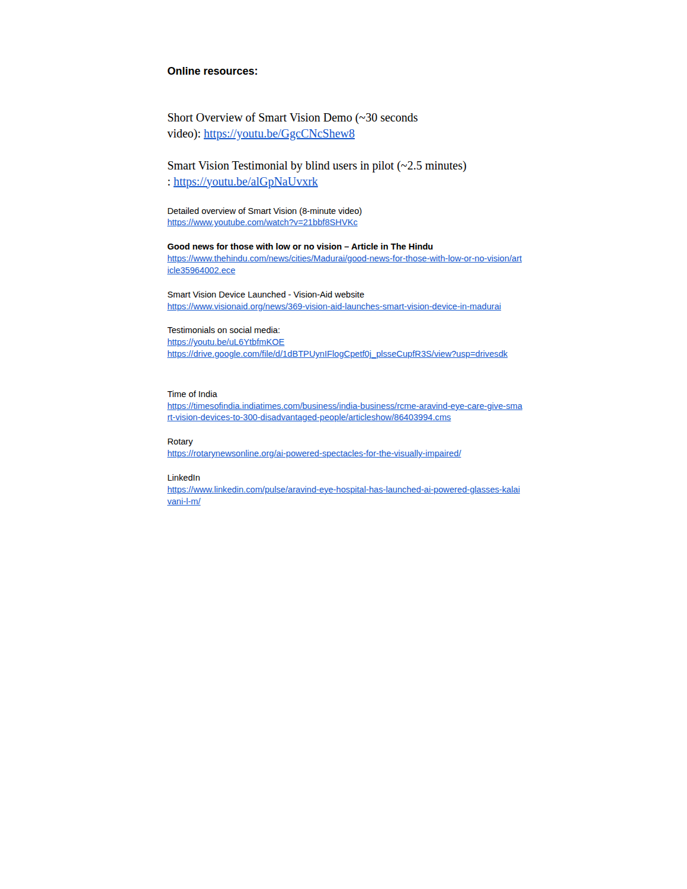Online resources:
Short Overview of Smart Vision Demo (~30 seconds
video): https://youtu.be/GgcCNcShew8
Smart Vision Testimonial by blind users in pilot (~2.5 minutes)
: https://youtu.be/alGpNaUvxrk
Detailed overview of Smart Vision (8-minute video)
https://www.youtube.com/watch?v=21bbf8SHVKc
Good news for those with low or no vision – Article in The Hindu
https://www.thehindu.com/news/cities/Madurai/good-news-for-those-with-low-or-no-vision/article35964002.ece
Smart Vision Device Launched - Vision-Aid website
https://www.visionaid.org/news/369-vision-aid-launches-smart-vision-device-in-madurai
Testimonials on social media:
https://youtu.be/uL6YtbfmKOE
https://drive.google.com/file/d/1dBTPUynIFlogCpetf0j_plsseCupfR3S/view?usp=drivesdk
Time of India
https://timesofindia.indiatimes.com/business/india-business/rcme-aravind-eye-care-give-smart-vision-devices-to-300-disadvantaged-people/articleshow/86403994.cms
Rotary
https://rotarynewsonline.org/ai-powered-spectacles-for-the-visually-impaired/
LinkedIn
https://www.linkedin.com/pulse/aravind-eye-hospital-has-launched-ai-powered-glasses-kalaivani-l-m/